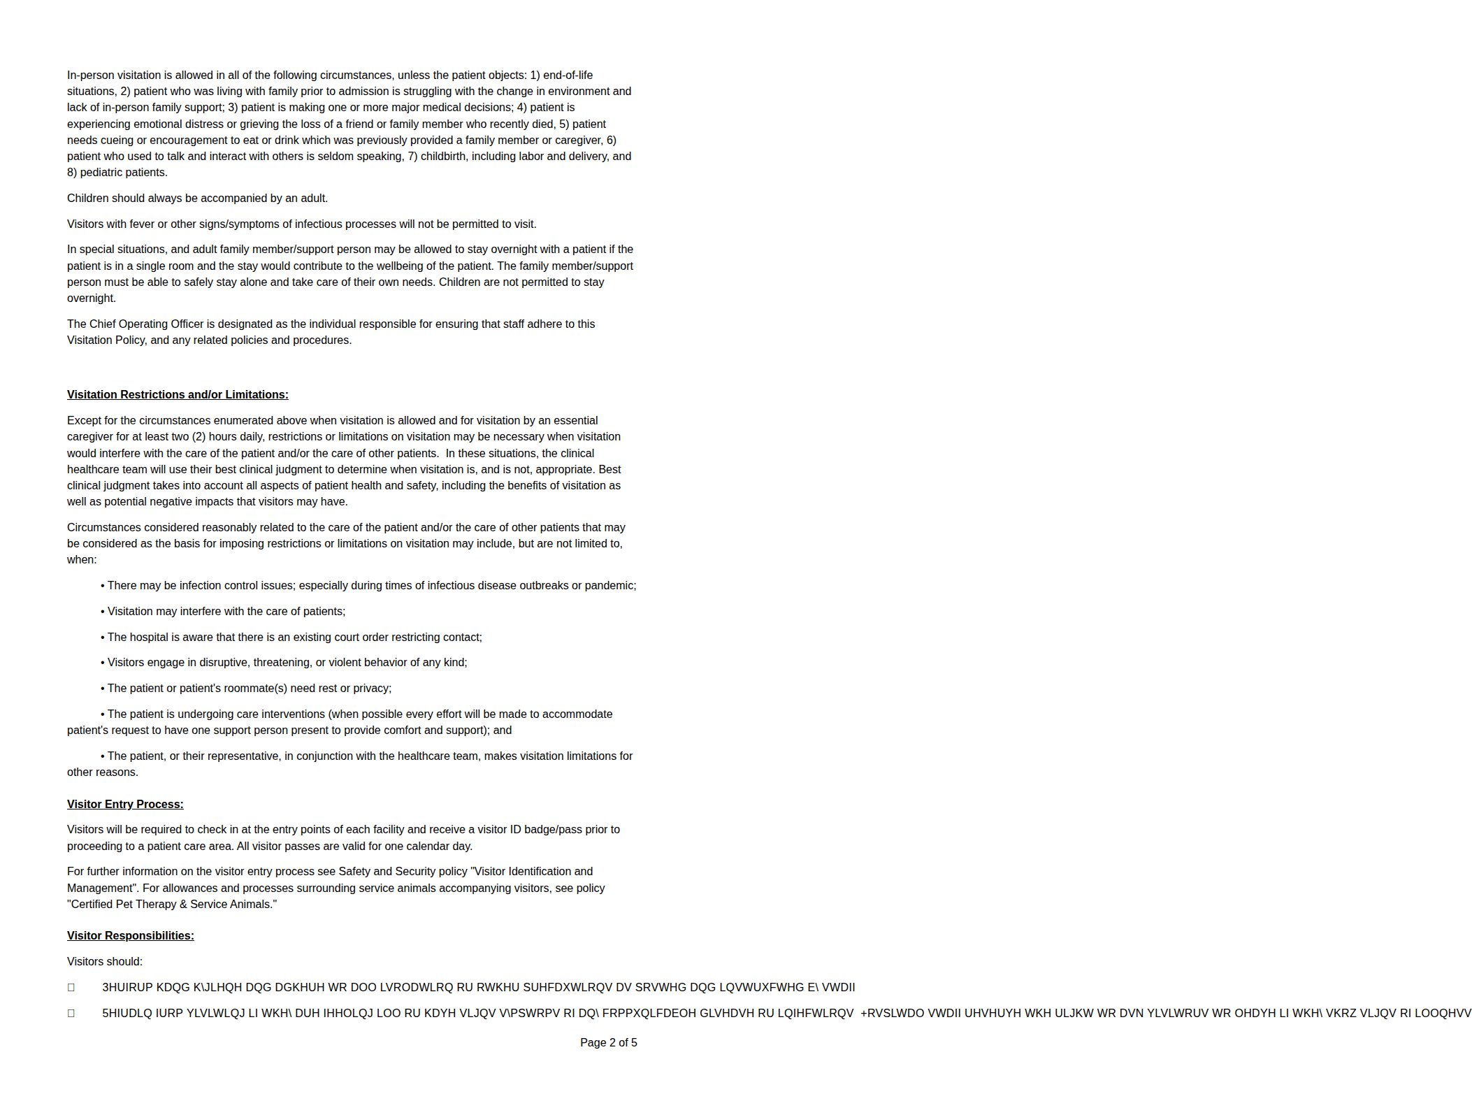In-person visitation is allowed in all of the following circumstances, unless the patient objects: 1) end-of-life situations, 2) patient who was living with family prior to admission is struggling with the change in environment and lack of in-person family support; 3) patient is making one or more major medical decisions; 4) patient is experiencing emotional distress or grieving the loss of a friend or family member who recently died, 5) patient needs cueing or encouragement to eat or drink which was previously provided a family member or caregiver, 6) patient who used to talk and interact with others is seldom speaking, 7) childbirth, including labor and delivery, and 8) pediatric patients.
Children should always be accompanied by an adult.
Visitors with fever or other signs/symptoms of infectious processes will not be permitted to visit.
In special situations, and adult family member/support person may be allowed to stay overnight with a patient if the patient is in a single room and the stay would contribute to the wellbeing of the patient. The family member/support person must be able to safely stay alone and take care of their own needs. Children are not permitted to stay overnight.
The Chief Operating Officer is designated as the individual responsible for ensuring that staff adhere to this Visitation Policy, and any related policies and procedures.
Visitation Restrictions and/or Limitations:
Except for the circumstances enumerated above when visitation is allowed and for visitation by an essential caregiver for at least two (2) hours daily, restrictions or limitations on visitation may be necessary when visitation would interfere with the care of the patient and/or the care of other patients. In these situations, the clinical healthcare team will use their best clinical judgment to determine when visitation is, and is not, appropriate. Best clinical judgment takes into account all aspects of patient health and safety, including the benefits of visitation as well as potential negative impacts that visitors may have.
Circumstances considered reasonably related to the care of the patient and/or the care of other patients that may be considered as the basis for imposing restrictions or limitations on visitation may include, but are not limited to, when:
• There may be infection control issues; especially during times of infectious disease outbreaks or pandemic;
• Visitation may interfere with the care of patients;
• The hospital is aware that there is an existing court order restricting contact;
• Visitors engage in disruptive, threatening, or violent behavior of any kind;
• The patient or patient's roommate(s) need rest or privacy;
• The patient is undergoing care interventions (when possible every effort will be made to accommodate patient's request to have one support person present to provide comfort and support); and
• The patient, or their representative, in conjunction with the healthcare team, makes visitation limitations for other reasons.
Visitor Entry Process:
Visitors will be required to check in at the entry points of each facility and receive a visitor ID badge/pass prior to proceeding to a patient care area. All visitor passes are valid for one calendar day.
For further information on the visitor entry process see Safety and Security policy "Visitor Identification and Management". For allowances and processes surrounding service animals accompanying visitors, see policy "Certified Pet Therapy & Service Animals."
Visitor Responsibilities:
Visitors should:
 3HUIRUP KDQG K\JLHQH DQG DGKHUH WR DOO LVRODWLRQ RU RWKHU SUHFDXWLRQV DV SRVWHG DQG LQVWUXFWHG E\ VWDII
 5HIUDLQ IURP YLVLWLQJ LI WKH\ DUH IHHOLQJ LOO RU KDYH VLJQV V\PSWRPV RI DQ\ FRPPXQLFDEOH GLVHDVH RU LQIHFWLRQV +RVSLWDO VWDII UHVHUYH WKH ULJKW WR DVN YLVLWRUV WR OHDYH LI WKH\ VKRZ VLJQV RI LOOQHVV
Page 2 of 5